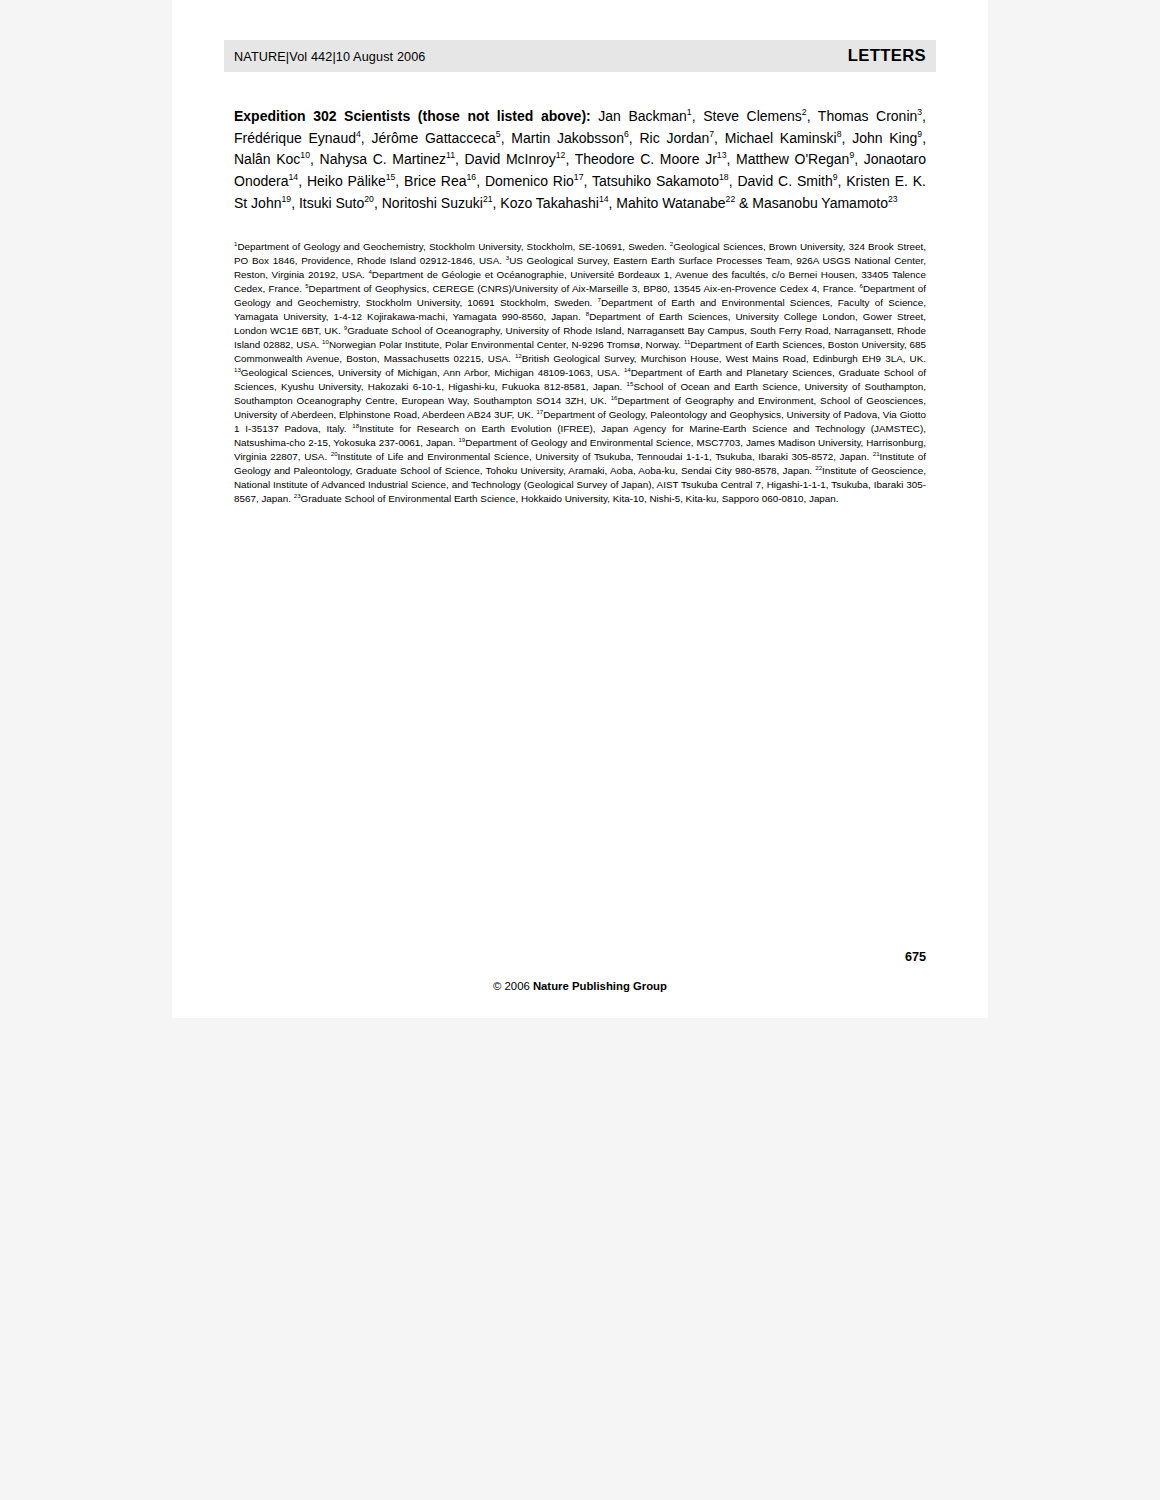NATURE|Vol 442|10 August 2006 LETTERS
Expedition 302 Scientists (those not listed above): Jan Backman1, Steve Clemens2, Thomas Cronin3, Frédérique Eynaud4, Jérôme Gattacceca5, Martin Jakobsson6, Ric Jordan7, Michael Kaminski8, John King9, Nalân Koc10, Nahysa C. Martinez11, David McInroy12, Theodore C. Moore Jr13, Matthew O'Regan9, Jonaotaro Onodera14, Heiko Pälike15, Brice Rea16, Domenico Rio17, Tatsuhiko Sakamoto18, David C. Smith9, Kristen E. K. St John19, Itsuki Suto20, Noritoshi Suzuki21, Kozo Takahashi14, Mahito Watanabe22 & Masanobu Yamamoto23
1Department of Geology and Geochemistry, Stockholm University, Stockholm, SE-10691, Sweden. 2Geological Sciences, Brown University, 324 Brook Street, PO Box 1846, Providence, Rhode Island 02912-1846, USA. 3US Geological Survey, Eastern Earth Surface Processes Team, 926A USGS National Center, Reston, Virginia 20192, USA. 4Department de Géologie et Océanographie, Université Bordeaux 1, Avenue des facultés, c/o Bernei Housen, 33405 Talence Cedex, France. 5Department of Geophysics, CEREGE (CNRS)/University of Aix-Marseille 3, BP80, 13545 Aix-en-Provence Cedex 4, France. 6Department of Geology and Geochemistry, Stockholm University, 10691 Stockholm, Sweden. 7Department of Earth and Environmental Sciences, Faculty of Science, Yamagata University, 1-4-12 Kojirakawa-machi, Yamagata 990-8560, Japan. 8Department of Earth Sciences, University College London, Gower Street, London WC1E 6BT, UK. 9Graduate School of Oceanography, University of Rhode Island, Narragansett Bay Campus, South Ferry Road, Narragansett, Rhode Island 02882, USA. 10Norwegian Polar Institute, Polar Environmental Center, N-9296 Tromsø, Norway. 11Department of Earth Sciences, Boston University, 685 Commonwealth Avenue, Boston, Massachusetts 02215, USA. 12British Geological Survey, Murchison House, West Mains Road, Edinburgh EH9 3LA, UK. 13Geological Sciences, University of Michigan, Ann Arbor, Michigan 48109-1063, USA. 14Department of Earth and Planetary Sciences, Graduate School of Sciences, Kyushu University, Hakozaki 6-10-1, Higashi-ku, Fukuoka 812-8581, Japan. 15School of Ocean and Earth Science, University of Southampton, Southampton Oceanography Centre, European Way, Southampton SO14 3ZH, UK. 16Department of Geography and Environment, School of Geosciences, University of Aberdeen, Elphinstone Road, Aberdeen AB24 3UF, UK. 17Department of Geology, Paleontology and Geophysics, University of Padova, Via Giotto 1 I-35137 Padova, Italy. 18Institute for Research on Earth Evolution (IFREE), Japan Agency for Marine-Earth Science and Technology (JAMSTEC), Natsushima-cho 2-15, Yokosuka 237-0061, Japan. 19Department of Geology and Environmental Science, MSC7703, James Madison University, Harrisonburg, Virginia 22807, USA. 20Institute of Life and Environmental Science, University of Tsukuba, Tennoudai 1-1-1, Tsukuba, Ibaraki 305-8572, Japan. 21Institute of Geology and Paleontology, Graduate School of Science, Tohoku University, Aramaki, Aoba, Aoba-ku, Sendai City 980-8578, Japan. 22Institute of Geoscience, National Institute of Advanced Industrial Science, and Technology (Geological Survey of Japan), AIST Tsukuba Central 7, Higashi-1-1-1, Tsukuba, Ibaraki 305-8567, Japan. 23Graduate School of Environmental Earth Science, Hokkaido University, Kita-10, Nishi-5, Kita-ku, Sapporo 060-0810, Japan.
675
© 2006 Nature Publishing Group